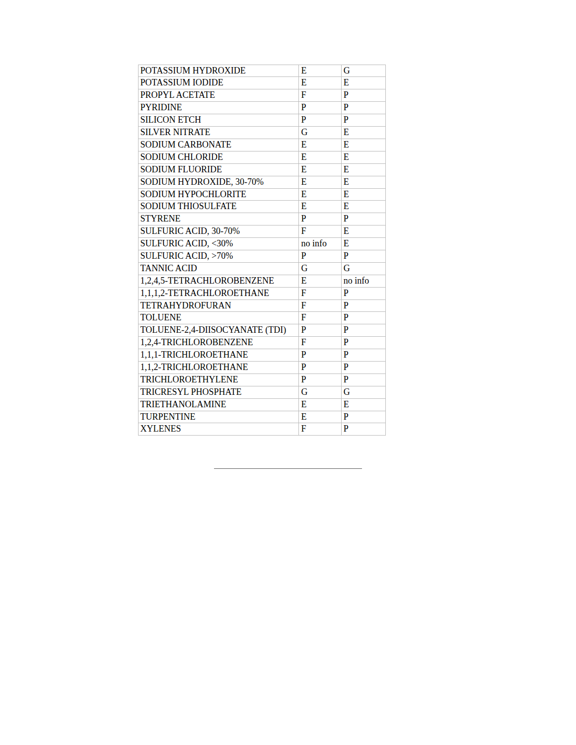| POTASSIUM HYDROXIDE | E | G |
| POTASSIUM IODIDE | E | E |
| PROPYL ACETATE | F | P |
| PYRIDINE | P | P |
| SILICON ETCH | P | P |
| SILVER NITRATE | G | E |
| SODIUM CARBONATE | E | E |
| SODIUM CHLORIDE | E | E |
| SODIUM FLUORIDE | E | E |
| SODIUM HYDROXIDE, 30-70% | E | E |
| SODIUM HYPOCHLORITE | E | E |
| SODIUM THIOSULFATE | E | E |
| STYRENE | P | P |
| SULFURIC ACID, 30-70% | F | E |
| SULFURIC ACID, <30% | no info | E |
| SULFURIC ACID, >70% | P | P |
| TANNIC ACID | G | G |
| 1,2,4,5-TETRACHLOROBENZENE | E | no info |
| 1,1,1,2-TETRACHLOROETHANE | F | P |
| TETRAHYDROFURAN | F | P |
| TOLUENE | F | P |
| TOLUENE-2,4-DIISOCYANATE (TDI) | P | P |
| 1,2,4-TRICHLOROBENZENE | F | P |
| 1,1,1-TRICHLOROETHANE | P | P |
| 1,1,2-TRICHLOROETHANE | P | P |
| TRICHLOROETHYLENE | P | P |
| TRICRESYL PHOSPHATE | G | G |
| TRIETHANOLAMINE | E | E |
| TURPENTINE | E | P |
| XYLENES | F | P |